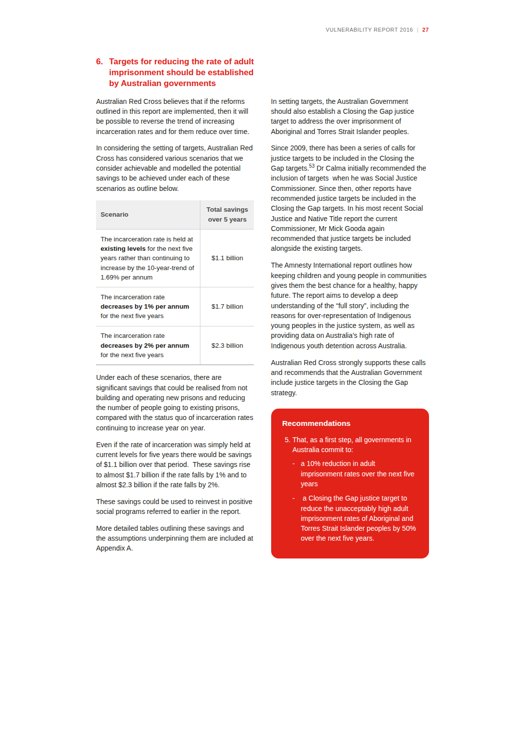VULNERABILITY REPORT 2016 | 27
6. Targets for reducing the rate of adult imprisonment should be established by Australian governments
Australian Red Cross believes that if the reforms outlined in this report are implemented, then it will be possible to reverse the trend of increasing incarceration rates and for them reduce over time.
In considering the setting of targets, Australian Red Cross has considered various scenarios that we consider achievable and modelled the potential savings to be achieved under each of these scenarios as outline below.
| Scenario | Total savings over 5 years |
| --- | --- |
| The incarceration rate is held at existing levels for the next five years rather than continuing to increase by the 10-year-trend of 1.69% per annum | $1.1 billion |
| The incarceration rate decreases by 1% per annum for the next five years | $1.7 billion |
| The incarceration rate decreases by 2% per annum for the next five years | $2.3 billion |
Under each of these scenarios, there are significant savings that could be realised from not building and operating new prisons and reducing the number of people going to existing prisons, compared with the status quo of incarceration rates continuing to increase year on year.
Even if the rate of incarceration was simply held at current levels for five years there would be savings of $1.1 billion over that period. These savings rise to almost $1.7 billion if the rate falls by 1% and to almost $2.3 billion if the rate falls by 2%.
These savings could be used to reinvest in positive social programs referred to earlier in the report.
More detailed tables outlining these savings and the assumptions underpinning them are included at Appendix A.
In setting targets, the Australian Government should also establish a Closing the Gap justice target to address the over imprisonment of Aboriginal and Torres Strait Islander peoples.
Since 2009, there has been a series of calls for justice targets to be included in the Closing the Gap targets.53 Dr Calma initially recommended the inclusion of targets when he was Social Justice Commissioner. Since then, other reports have recommended justice targets be included in the Closing the Gap targets. In his most recent Social Justice and Native Title report the current Commissioner, Mr Mick Gooda again recommended that justice targets be included alongside the existing targets.
The Amnesty International report outlines how keeping children and young people in communities gives them the best chance for a healthy, happy future. The report aims to develop a deep understanding of the “full story”, including the reasons for over-representation of Indigenous young peoples in the justice system, as well as providing data on Australia’s high rate of Indigenous youth detention across Australia.
Australian Red Cross strongly supports these calls and recommends that the Australian Government include justice targets in the Closing the Gap strategy.
Recommendations
That, as a first step, all governments in Australia commit to:
a 10% reduction in adult imprisonment rates over the next five years
a Closing the Gap justice target to reduce the unacceptably high adult imprisonment rates of Aboriginal and Torres Strait Islander peoples by 50% over the next five years.